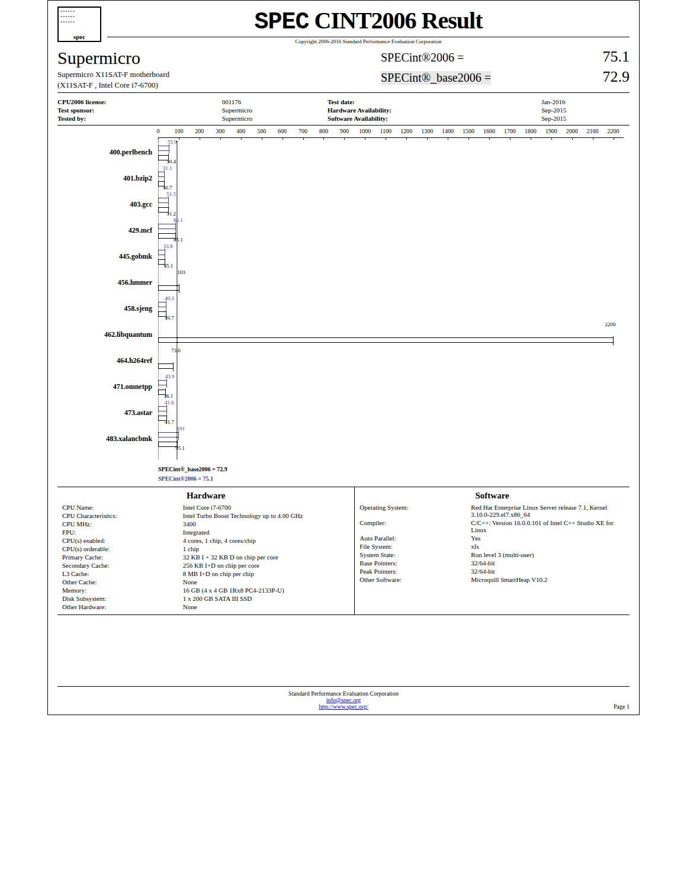••••••
••••••
••••••
spec
SPEC CINT2006 Result
Copyright 2006-2016 Standard Performance Evaluation Corporation
Supermicro
Supermicro X11SAT-F motherboard
(X11SAT-F , Intel Core i7-6700)
SPECint®2006 = 75.1
SPECint®_base2006 = 72.9
| CPU2006 license: | 001176 | Test date: | Jan-2016 |
| Test sponsor: | Supermicro | Hardware Availability: | Sep-2015 |
| Tested by: | Supermicro | Software Availability: | Sep-2015 |
0 100 200 300 400 500 600 700 800 900 1000 1100 1200 1300 1400 1500 1600 1700 1800 1900 2000 2100 2200
400.perlbench
55.9
50.4
401.bzip2
31.1
30.7
403.gcc
51.5
51.2
429.mcf
86.1
85.1
445.gobmk
33.8
35.1
456.hmmer
103
458.sjeng
40.3
39.7
462.libquantum
2200
464.h264ref
73.6
471.omnetpp
43.9
36.1
473.astar
41.6
41.7
483.xalancbmk
101
95.1
SPECint®_base2006 = 72.9
SPECint®2006 = 75.1
Hardware
| CPU Name: | Intel Core i7-6700 |
| CPU Characteristics: | Intel Turbo Boost Technology up to 4.00 GHz |
| CPU MHz: | 3400 |
| FPU: | Integrated |
| CPU(s) enabled: | 4 cores, 1 chip, 4 cores/chip |
| CPU(s) orderable: | 1 chip |
| Primary Cache: | 32 KB I + 32 KB D on chip per core |
| Secondary Cache: | 256 KB I+D on chip per core |
| L3 Cache: | 8 MB I+D on chip per chip |
| Other Cache: | None |
| Memory: | 16 GB (4 x 4 GB 1Rx8 PC4-2133P-U) |
| Disk Subsystem: | 1 x 200 GB SATA III SSD |
| Other Hardware: | None |
Software
| Operating System: | Red Hat Enterprise Linux Server release 7.1, Kernel 3.10.0-229.el7.x86_64 |
| Compiler: | C/C++: Version 16.0.0.101 of Intel C++ Studio XE for Linux |
| Auto Parallel: | Yes |
| File System: | xfs |
| System State: | Run level 3 (multi-user) |
| Base Pointers: | 32/64-bit |
| Peak Pointers: | 32/64-bit |
| Other Software: | Microquill SmartHeap V10.2 |
Standard Performance Evaluation Corporation
info@spec.org
http://www.spec.org/ Page 1